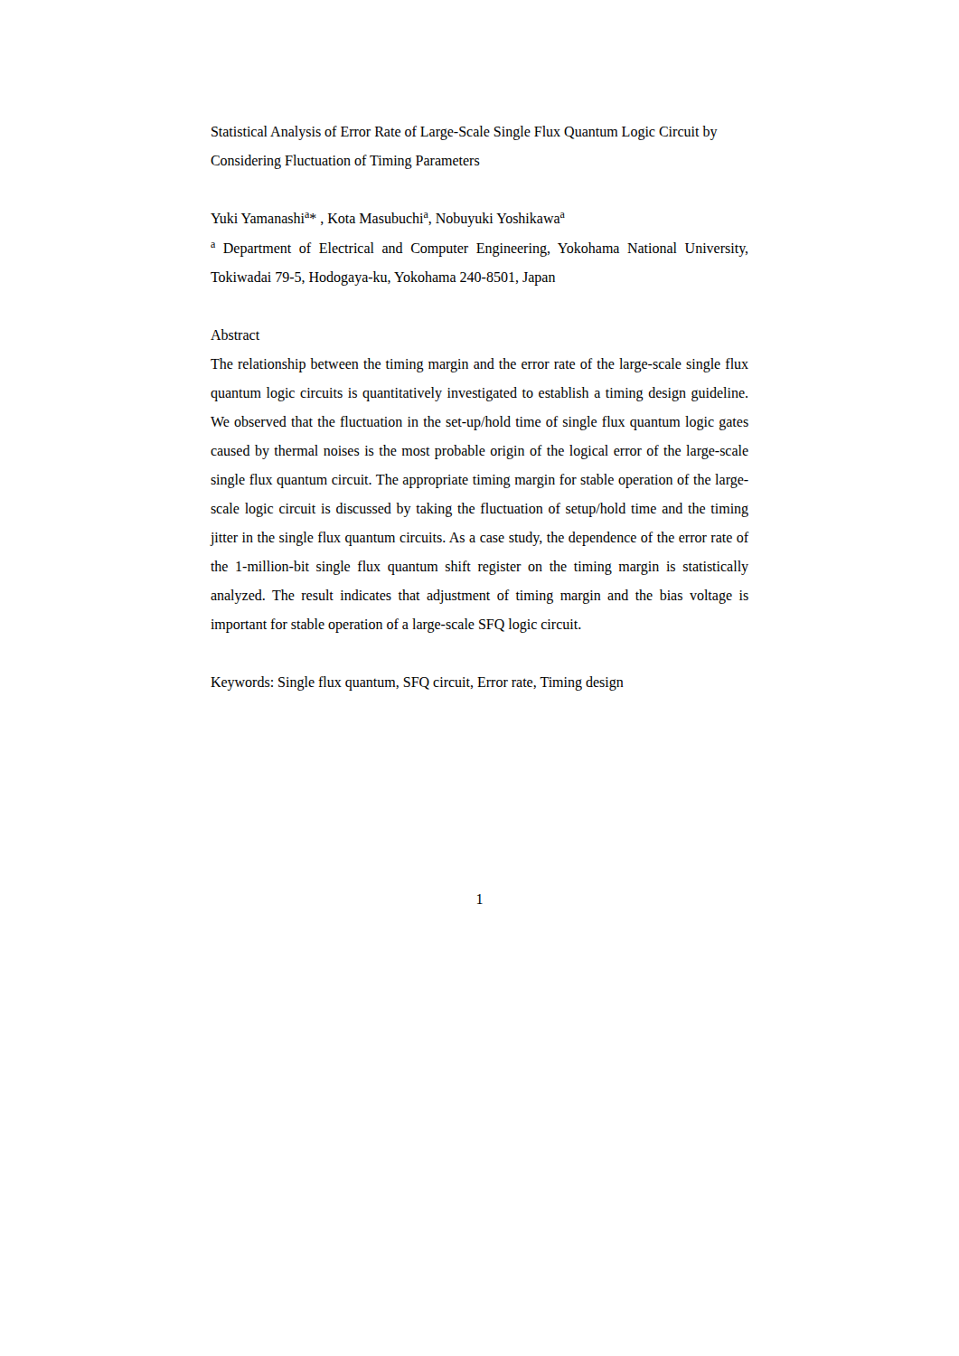Statistical Analysis of Error Rate of Large-Scale Single Flux Quantum Logic Circuit by Considering Fluctuation of Timing Parameters
Yuki Yamanashia* , Kota Masubuchia, Nobuyuki Yoshikawaa
a Department of Electrical and Computer Engineering, Yokohama National University, Tokiwadai 79-5, Hodogaya-ku, Yokohama 240-8501, Japan
Abstract
The relationship between the timing margin and the error rate of the large-scale single flux quantum logic circuits is quantitatively investigated to establish a timing design guideline. We observed that the fluctuation in the set-up/hold time of single flux quantum logic gates caused by thermal noises is the most probable origin of the logical error of the large-scale single flux quantum circuit. The appropriate timing margin for stable operation of the large-scale logic circuit is discussed by taking the fluctuation of setup/hold time and the timing jitter in the single flux quantum circuits. As a case study, the dependence of the error rate of the 1-million-bit single flux quantum shift register on the timing margin is statistically analyzed. The result indicates that adjustment of timing margin and the bias voltage is important for stable operation of a large-scale SFQ logic circuit.
Keywords: Single flux quantum, SFQ circuit, Error rate, Timing design
1